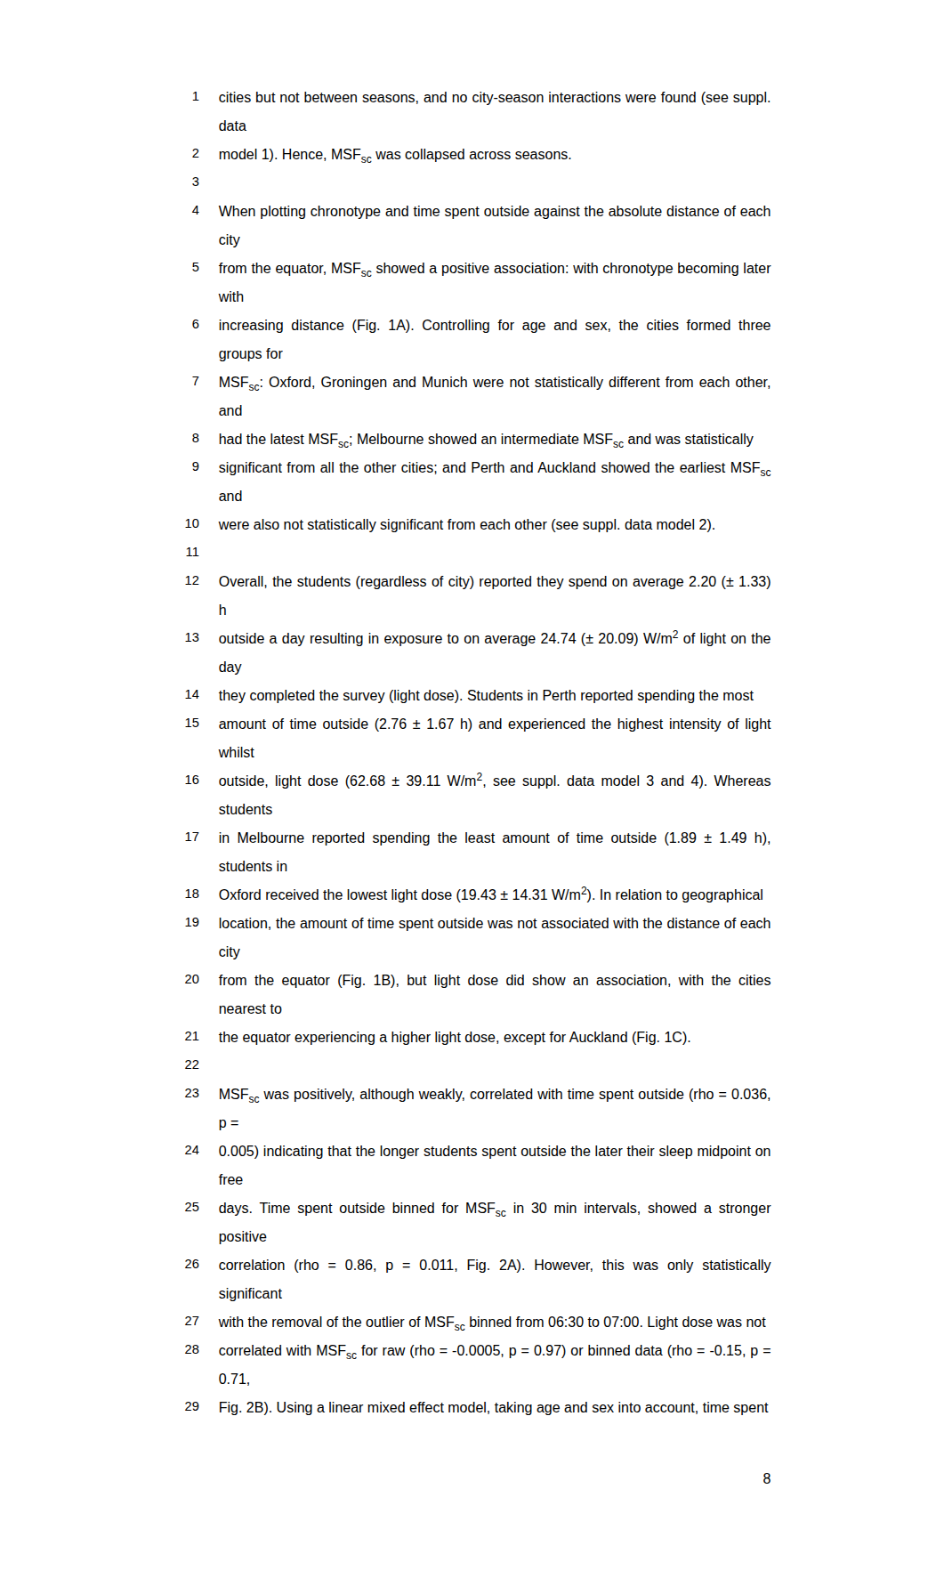cities but not between seasons, and no city-season interactions were found (see suppl. data
model 1). Hence, MSFsc was collapsed across seasons.
When plotting chronotype and time spent outside against the absolute distance of each city
from the equator, MSFsc showed a positive association: with chronotype becoming later with
increasing distance (Fig. 1A). Controlling for age and sex, the cities formed three groups for
MSFsc: Oxford, Groningen and Munich were not statistically different from each other, and
had the latest MSFsc; Melbourne showed an intermediate MSFsc and was statistically
significant from all the other cities; and Perth and Auckland showed the earliest MSFsc and
were also not statistically significant from each other (see suppl. data model 2).
Overall, the students (regardless of city) reported they spend on average 2.20 (± 1.33) h
outside a day resulting in exposure to on average 24.74 (± 20.09) W/m2 of light on the day
they completed the survey (light dose). Students in Perth reported spending the most
amount of time outside (2.76 ± 1.67 h) and experienced the highest intensity of light whilst
outside, light dose (62.68 ± 39.11 W/m2, see suppl. data model 3 and 4). Whereas students
in Melbourne reported spending the least amount of time outside (1.89 ± 1.49 h), students in
Oxford received the lowest light dose (19.43 ± 14.31 W/m2). In relation to geographical
location, the amount of time spent outside was not associated with the distance of each city
from the equator (Fig. 1B), but light dose did show an association, with the cities nearest to
the equator experiencing a higher light dose, except for Auckland (Fig. 1C).
MSFsc was positively, although weakly, correlated with time spent outside (rho = 0.036, p =
0.005) indicating that the longer students spent outside the later their sleep midpoint on free
days. Time spent outside binned for MSFsc in 30 min intervals, showed a stronger positive
correlation (rho = 0.86, p = 0.011, Fig. 2A). However, this was only statistically significant
with the removal of the outlier of MSFsc binned from 06:30 to 07:00. Light dose was not
correlated with MSFsc for raw (rho = -0.0005, p = 0.97) or binned data (rho = -0.15, p = 0.71,
Fig. 2B). Using a linear mixed effect model, taking age and sex into account, time spent
8